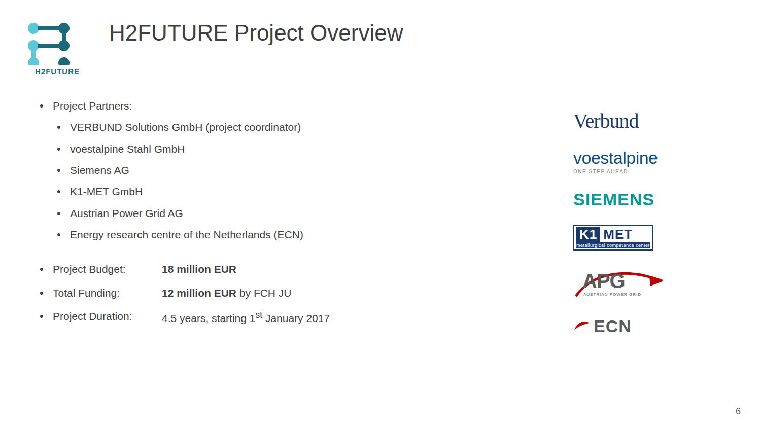H2FUTURE
H2FUTURE Project Overview
Project Partners:
VERBUND Solutions GmbH (project coordinator)
voestalpine Stahl GmbH
Siemens AG
K1-MET GmbH
Austrian Power Grid AG
Energy research centre of the Netherlands (ECN)
Project Budget:
18 million EUR
Total Funding:
12 million EUR by FCH JU
Project Duration:
4.5 years, starting 1st January 2017
Verbund
voestalpine
ONE STEP AHEAD.
SIEMENS
K1 MET
metallurgical competence center
APG
AUSTRIAN POWER GRID
ECN
6